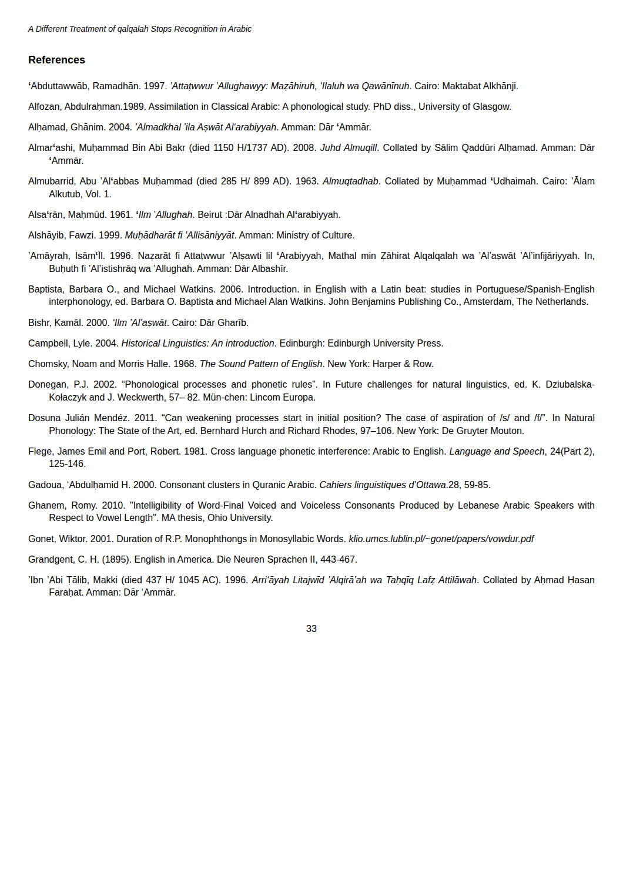A Different Treatment of qalqalah Stops Recognition in Arabic
References
‘Abduttawwāb, Ramadhān. 1997. ’Attaṭwwur ’Allughawyy: Maẓāhiruh, ‘Ilaluh wa Qawānīnuh. Cairo: Maktabat Alkhānji.
Alfozan, Abdulraḥman.1989. Assimilation in Classical Arabic: A phonological study. PhD diss., University of Glasgow.
Alḥamad, Ghānim. 2004. ’Almadkhal ’ila Aṣwāt Al‘arabiyyah. Amman: Dār ‘Ammār.
Almar‘ashi, Muḥammad Bin Abi Bakr (died 1150 H/1737 AD). 2008. Juhd Almuqill. Collated by Sālim Qaddūri Alḥamad. Amman: Dār ‘Ammār.
Almubarrid, Abu ’Al‘abbas Muḥammad (died 285 H/ 899 AD). 1963. Almuqtadhab. Collated by Muḥammad ‘Udhaimah. Cairo: ’Ālam Alkutub, Vol. 1.
Alsa‘rān, Maḥmūd. 1961. ‘Ilm ’Allughah. Beirut :Dār Alnadhah Al‘arabiyyah.
Alshāyib, Fawzi. 1999. Muḥādharāt fi ’Allisāniyyāt. Amman: Ministry of Culture.
’Amāyrah, Isām‘Īl. 1996. Naẓarāt fi Attaṭwwur ’Alṣawti lil ‘Arabiyyah, Mathal min Ẓāhirat Alqalqalah wa ’Al’aṣwāt ’Al’infijāriyyah. In, Buḥuth fi ’Al’istishrāq wa ’Allughah. Amman: Dār Albashīr.
Baptista, Barbara O., and Michael Watkins. 2006. Introduction. in English with a Latin beat: studies in Portuguese/Spanish-English interphonology, ed. Barbara O. Baptista and Michael Alan Watkins. John Benjamins Publishing Co., Amsterdam, The Netherlands.
Bishr, Kamāl. 2000. ‘Ilm ’Al’aṣwāt. Cairo: Dār Gharīb.
Campbell, Lyle. 2004. Historical Linguistics: An introduction. Edinburgh: Edinburgh University Press.
Chomsky, Noam and Morris Halle. 1968. The Sound Pattern of English. New York: Harper & Row.
Donegan, P.J. 2002. “Phonological processes and phonetic rules”. In Future challenges for natural linguistics, ed. K. Dziubalska-Kołaczyk and J. Weckwerth, 57– 82. Mün-chen: Lincom Europa.
Dosuna Julián Mendéz. 2011. “Can weakening processes start in initial position? The case of aspiration of /s/ and /f/”. In Natural Phonology: The State of the Art, ed. Bernhard Hurch and Richard Rhodes, 97–106. New York: De Gruyter Mouton.
Flege, James Emil and Port, Robert. 1981. Cross language phonetic interference: Arabic to English. Language and Speech, 24(Part 2), 125-146.
Gadoua, ‘Abdulḥamid H. 2000. Consonant clusters in Quranic Arabic. Cahiers linguistiques d’Ottawa.28, 59-85.
Ghanem, Romy. 2010. "Intelligibility of Word-Final Voiced and Voiceless Consonants Produced by Lebanese Arabic Speakers with Respect to Vowel Length". MA thesis, Ohio University.
Gonet, Wiktor. 2001. Duration of R.P. Monophthongs in Monosyllabic Words. klio.umcs.lublin.pl/~gonet/papers/vowdur.pdf
Grandgent, C. H. (1895). English in America. Die Neuren Sprachen II, 443-467.
’Ibn ’Abi Ṭālib, Makki (died 437 H/ 1045 AC). 1996. Arri‘āyah Litajwīd ’Alqirā’ah wa Taḥqīq Lafẓ Attilāwah. Collated by Aḥmad Ḥasan Faraḥat. Amman: Dār ‘Ammār.
33